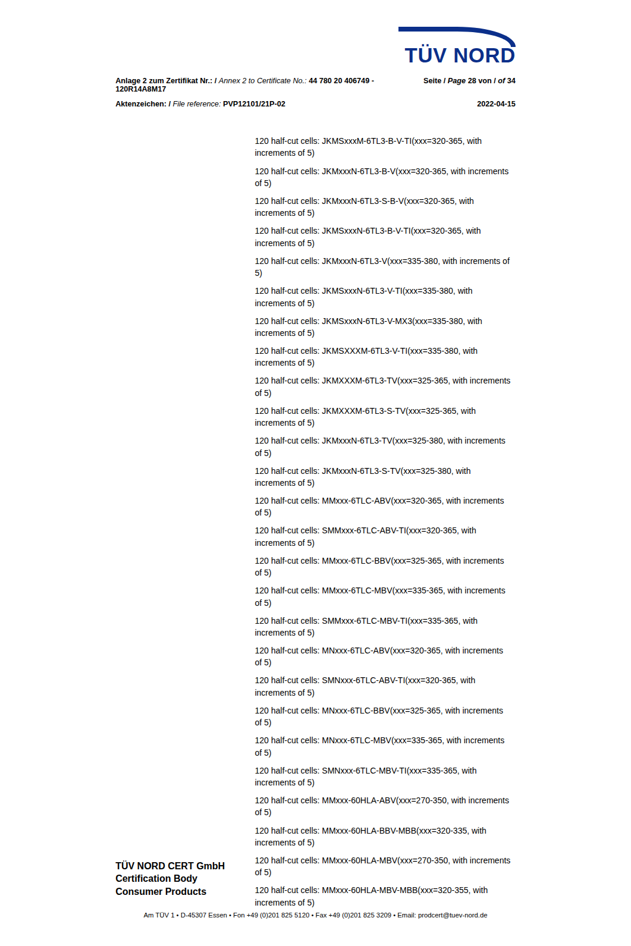TÜV NORD
Anlage 2 zum Zertifikat Nr.: / Annex 2 to Certificate No.: 44 780 20 406749 - 120R14A8M17
Seite / Page 28 von / of 34
Aktenzeichen: / File reference: PVP12101/21P-02
2022-04-15
120 half-cut cells: JKMSxxxM-6TL3-B-V-TI(xxx=320-365, with increments of 5)
120 half-cut cells: JKMxxxN-6TL3-B-V(xxx=320-365, with increments of 5)
120 half-cut cells: JKMxxxN-6TL3-S-B-V(xxx=320-365, with increments of 5)
120 half-cut cells: JKMSxxxN-6TL3-B-V-TI(xxx=320-365, with increments of 5)
120 half-cut cells: JKMxxxN-6TL3-V(xxx=335-380, with increments of 5)
120 half-cut cells: JKMSxxxN-6TL3-V-TI(xxx=335-380, with increments of 5)
120 half-cut cells: JKMSxxxN-6TL3-V-MX3(xxx=335-380, with increments of 5)
120 half-cut cells: JKMSXXXM-6TL3-V-TI(xxx=335-380, with increments of 5)
120 half-cut cells: JKMXXXM-6TL3-TV(xxx=325-365, with increments of 5)
120 half-cut cells: JKMXXXM-6TL3-S-TV(xxx=325-365, with increments of 5)
120 half-cut cells: JKMxxxN-6TL3-TV(xxx=325-380, with increments of 5)
120 half-cut cells: JKMxxxN-6TL3-S-TV(xxx=325-380, with increments of 5)
120 half-cut cells: MMxxx-6TLC-ABV(xxx=320-365, with increments of 5)
120 half-cut cells: SMMxxx-6TLC-ABV-TI(xxx=320-365, with increments of 5)
120 half-cut cells: MMxxx-6TLC-BBV(xxx=325-365, with increments of 5)
120 half-cut cells: MMxxx-6TLC-MBV(xxx=335-365, with increments of 5)
120 half-cut cells: SMMxxx-6TLC-MBV-TI(xxx=335-365, with increments of 5)
120 half-cut cells: MNxxx-6TLC-ABV(xxx=320-365, with increments of 5)
120 half-cut cells: SMNxxx-6TLC-ABV-TI(xxx=320-365, with increments of 5)
120 half-cut cells: MNxxx-6TLC-BBV(xxx=325-365, with increments of 5)
120 half-cut cells: MNxxx-6TLC-MBV(xxx=335-365, with increments of 5)
120 half-cut cells: SMNxxx-6TLC-MBV-TI(xxx=335-365, with increments of 5)
120 half-cut cells: MMxxx-60HLA-ABV(xxx=270-350, with increments of 5)
120 half-cut cells: MMxxx-60HLA-BBV-MBB(xxx=320-335, with increments of 5)
120 half-cut cells: MMxxx-60HLA-MBV(xxx=270-350, with increments of 5)
120 half-cut cells: MMxxx-60HLA-MBV-MBB(xxx=320-355, with increments of 5)
TÜV NORD CERT GmbH
Certification Body
Consumer Products
Am TÜV 1 • D-45307 Essen • Fon +49 (0)201 825 5120 • Fax +49 (0)201 825 3209 • Email: prodcert@tuev-nord.de